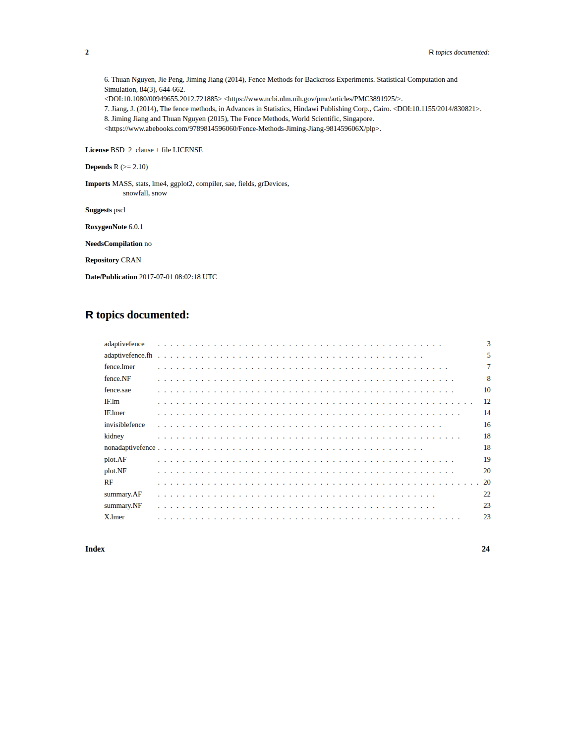2 R topics documented:
6. Thuan Nguyen, Jie Peng, Jiming Jiang (2014), Fence Methods for Backcross Experiments. Statistical Computation and Simulation, 84(3), 644-662.
<DOI:10.1080/00949655.2012.721885> <https://www.ncbi.nlm.nih.gov/pmc/articles/PMC3891925/>.
7. Jiang, J. (2014), The fence methods, in Advances in Statistics, Hindawi Publishing Corp., Cairo. <DOI:10.1155/2014/830821>.
8. Jiming Jiang and Thuan Nguyen (2015), The Fence Methods, World Scientific, Singapore. <https://www.abebooks.com/9789814596060/Fence-Methods-Jiming-Jiang-981459606X/plp>.
License
BSD_2_clause + file LICENSE
Depends
R (>= 2.10)
Imports
MASS, stats, lme4, ggplot2, compiler, sae, fields, grDevices,
snowfall, snow
Suggests
pscl
RoxygenNote
6.0.1
NeedsCompilation
no
Repository
CRAN
Date/Publication
2017-07-01 08:02:18 UTC
R topics documented:
| adaptivefence | . . . . . . . . . . . . . . . . . . . . . . . . . . . . . . . . . . . . . . . . . . . . . . | 3 |
| adaptivefence.fh | . . . . . . . . . . . . . . . . . . . . . . . . . . . . . . . . . . . . . . . . . . . | 5 |
| fence.lmer | . . . . . . . . . . . . . . . . . . . . . . . . . . . . . . . . . . . . . . . . . . . . . . . | 7 |
| fence.NF | . . . . . . . . . . . . . . . . . . . . . . . . . . . . . . . . . . . . . . . . . . . . . . . . | 8 |
| fence.sae | . . . . . . . . . . . . . . . . . . . . . . . . . . . . . . . . . . . . . . . . . . . . . . . . | 10 |
| IF.lm | . . . . . . . . . . . . . . . . . . . . . . . . . . . . . . . . . . . . . . . . . . . . . . . . . . . | 12 |
| IF.lmer | . . . . . . . . . . . . . . . . . . . . . . . . . . . . . . . . . . . . . . . . . . . . . . . . . | 14 |
| invisiblefence | . . . . . . . . . . . . . . . . . . . . . . . . . . . . . . . . . . . . . . . . . . . . . . | 16 |
| kidney | . . . . . . . . . . . . . . . . . . . . . . . . . . . . . . . . . . . . . . . . . . . . . . . . . | 18 |
| nonadaptivefence | . . . . . . . . . . . . . . . . . . . . . . . . . . . . . . . . . . . . . . . . . . . | 18 |
| plot.AF | . . . . . . . . . . . . . . . . . . . . . . . . . . . . . . . . . . . . . . . . . . . . . . . . | 19 |
| plot.NF | . . . . . . . . . . . . . . . . . . . . . . . . . . . . . . . . . . . . . . . . . . . . . . . . | 20 |
| RF | . . . . . . . . . . . . . . . . . . . . . . . . . . . . . . . . . . . . . . . . . . . . . . . . . . . . | 20 |
| summary.AF | . . . . . . . . . . . . . . . . . . . . . . . . . . . . . . . . . . . . . . . . . . . . . | 22 |
| summary.NF | . . . . . . . . . . . . . . . . . . . . . . . . . . . . . . . . . . . . . . . . . . . . . | 23 |
| X.lmer | . . . . . . . . . . . . . . . . . . . . . . . . . . . . . . . . . . . . . . . . . . . . . . . . . | 23 |
Index 24